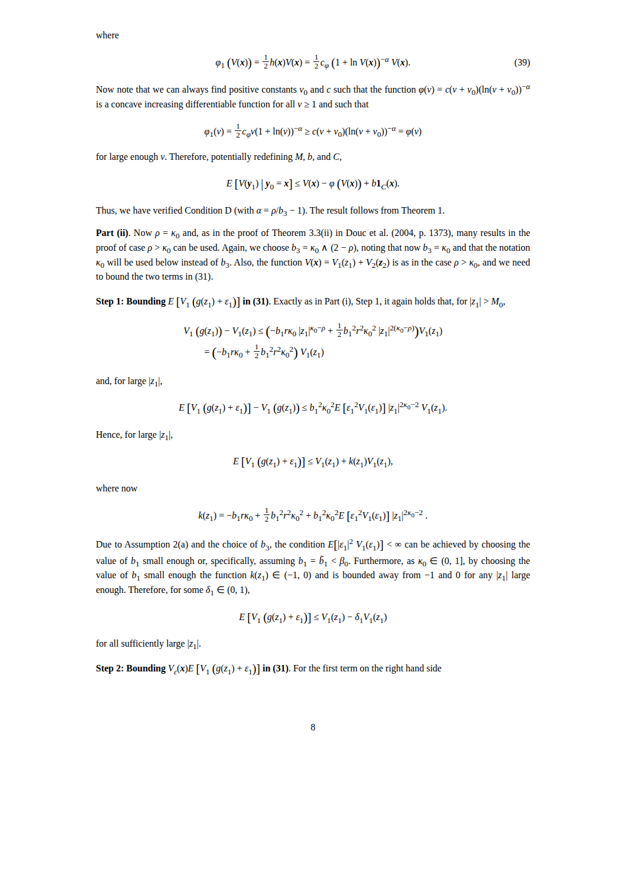where
φ1 (V(x)) = 12 h(x)V(x) = 12 cφ (1 + ln V(x))−α V(x). (39)
Now note that we can always find positive constants v0 and c such that the function φ(v) = c(v + v0)(ln(v + v0))−α is a concave increasing differentiable function for all v ≥ 1 and such that
φ1(v) = 12 cφv(1 + ln(v))−α ≥ c(v + v0)(ln(v + v0))−α = φ(v)
for large enough v. Therefore, potentially redefining M, b, and C,
E [V(y1) | y0 = x] ≤ V(x) − φ (V(x)) + b 1C(x).
Thus, we have verified Condition D (with α = ρ/b3 − 1). The result follows from Theorem 1.
Part (ii). Now ρ = κ0 and, as in the proof of Theorem 3.3(ii) in Douc et al. (2004, p. 1373), many results in the proof of case ρ > κ0 can be used. Again, we choose b3 = κ0 ∧ (2 − ρ), noting that now b3 = κ0 and that the notation κ0 will be used below instead of b3. Also, the function V(x) = V1(z1) + V2(z2) is as in the case ρ > κ0, and we need to bound the two terms in (31).
Step 1: Bounding E [V1 (g(z1) + ε1)] in (31). Exactly as in Part (i), Step 1, it again holds that, for |z1| > M0,
V1 (g(z1)) − V1(z1) ≤ (−b1rκ0 |z1|κ0−ρ + 12 b12r2κ02 |z1|2(κ0−ρ)) V1(z1) = (−b1rκ0 + 12 b12r2κ02) V1(z1)
and, for large |z1|,
E [V1 (g(z1) + ε1)] − V1 (g(z1)) ≤ b12κ02E [ε12V1(ε1)] |z1|2κ0−2 V1(z1).
Hence, for large |z1|,
E [V1 (g(z1) + ε1)] ≤ V1(z1) + k(z1)V1(z1),
where now
k(z1) = −b1rκ0 + 12 b12r2κ02 + b12κ02E [ε12V1(ε1)] |z1|2κ0−2 .
Due to Assumption 2(a) and the choice of b3, the condition E[|ε1|2 V1(ε1)] < ∞ can be achieved by choosing the value of b1 small enough or, specifically, assuming b1 = b̃1 < β0. Furthermore, as κ0 ∈ (0, 1], by choosing the value of b1 small enough the function k(z1) ∈ (−1, 0) and is bounded away from −1 and 0 for any |z1| large enough. Therefore, for some δ1 ∈ (0, 1),
E [V1 (g(z1) + ε1)] ≤ V1(z1) − δ1V1(z1)
for all sufficiently large |z1|.
Step 2: Bounding Vε(x)E [V1 (g(z1) + ε1)] in (31). For the first term on the right hand side
8